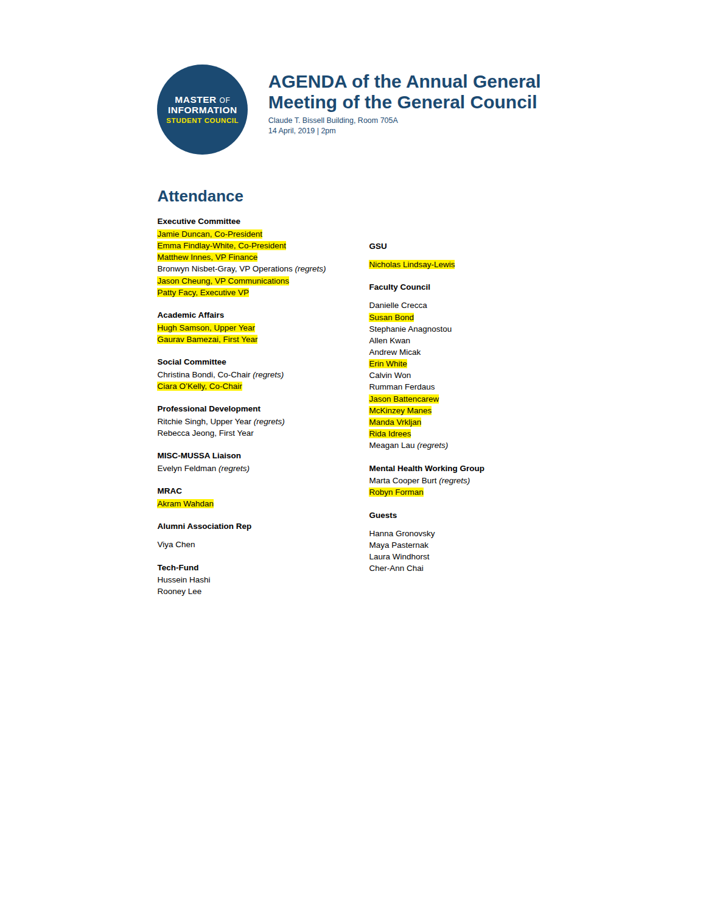MASTER OF
INFORMATION
STUDENT COUNCIL
AGENDA of the Annual General Meeting of the General Council
Claude T. Bissell Building, Room 705A
14 April, 2019 | 2pm
Attendance
Executive Committee
Jamie Duncan, Co-President
Emma Findlay-White, Co-President
Matthew Innes, VP Finance
Bronwyn Nisbet-Gray, VP Operations (regrets)
Jason Cheung, VP Communications
Patty Facy, Executive VP
Academic Affairs
Hugh Samson, Upper Year
Gaurav Bamezai, First Year
Social Committee
Christina Bondi, Co-Chair (regrets)
Ciara O’Kelly, Co-Chair
Professional Development
Ritchie Singh, Upper Year (regrets)
Rebecca Jeong, First Year
MISC-MUSSA Liaison
Evelyn Feldman (regrets)
MRAC
Akram Wahdan
Alumni Association Rep
Viya Chen
Tech-Fund
Hussein Hashi
Rooney Lee
GSU
Nicholas Lindsay-Lewis
Faculty Council
Danielle Crecca
Susan Bond
Stephanie Anagnostou
Allen Kwan
Andrew Micak
Erin White
Calvin Won
Rumman Ferdaus
Jason Battencarew
McKinzey Manes
Manda Vrkljan
Rida Idrees
Meagan Lau (regrets)
Mental Health Working Group
Marta Cooper Burt (regrets)
Robyn Forman
Guests
Hanna Gronovsky
Maya Pasternak
Laura Windhorst
Cher-Ann Chai